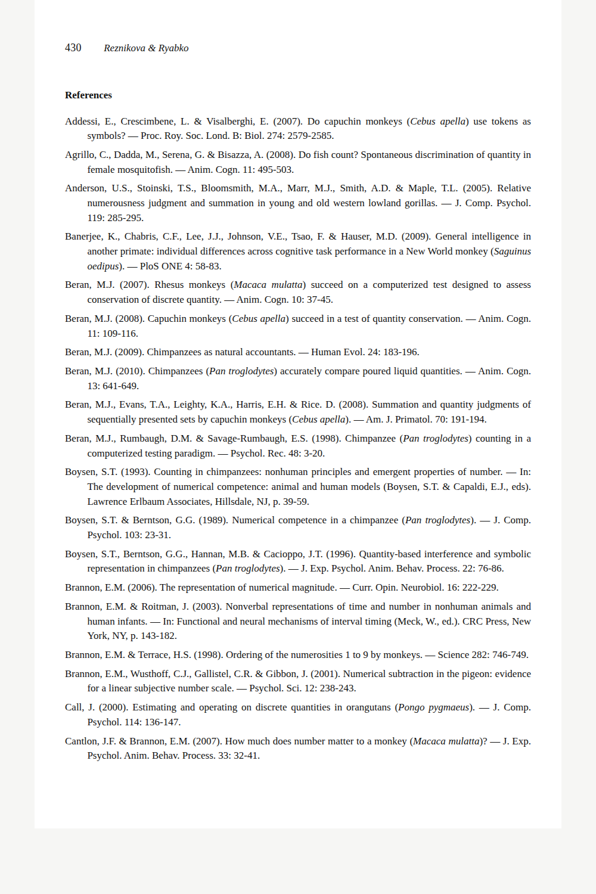430 Reznikova & Ryabko
References
Addessi, E., Crescimbene, L. & Visalberghi, E. (2007). Do capuchin monkeys (Cebus apella) use tokens as symbols? — Proc. Roy. Soc. Lond. B: Biol. 274: 2579-2585.
Agrillo, C., Dadda, M., Serena, G. & Bisazza, A. (2008). Do fish count? Spontaneous discrimination of quantity in female mosquitofish. — Anim. Cogn. 11: 495-503.
Anderson, U.S., Stoinski, T.S., Bloomsmith, M.A., Marr, M.J., Smith, A.D. & Maple, T.L. (2005). Relative numerousness judgment and summation in young and old western lowland gorillas. — J. Comp. Psychol. 119: 285-295.
Banerjee, K., Chabris, C.F., Lee, J.J., Johnson, V.E., Tsao, F. & Hauser, M.D. (2009). General intelligence in another primate: individual differences across cognitive task performance in a New World monkey (Saguinus oedipus). — PloS ONE 4: 58-83.
Beran, M.J. (2007). Rhesus monkeys (Macaca mulatta) succeed on a computerized test designed to assess conservation of discrete quantity. — Anim. Cogn. 10: 37-45.
Beran, M.J. (2008). Capuchin monkeys (Cebus apella) succeed in a test of quantity conservation. — Anim. Cogn. 11: 109-116.
Beran, M.J. (2009). Chimpanzees as natural accountants. — Human Evol. 24: 183-196.
Beran, M.J. (2010). Chimpanzees (Pan troglodytes) accurately compare poured liquid quantities. — Anim. Cogn. 13: 641-649.
Beran, M.J., Evans, T.A., Leighty, K.A., Harris, E.H. & Rice. D. (2008). Summation and quantity judgments of sequentially presented sets by capuchin monkeys (Cebus apella). — Am. J. Primatol. 70: 191-194.
Beran, M.J., Rumbaugh, D.M. & Savage-Rumbaugh, E.S. (1998). Chimpanzee (Pan troglodytes) counting in a computerized testing paradigm. — Psychol. Rec. 48: 3-20.
Boysen, S.T. (1993). Counting in chimpanzees: nonhuman principles and emergent properties of number. — In: The development of numerical competence: animal and human models (Boysen, S.T. & Capaldi, E.J., eds). Lawrence Erlbaum Associates, Hillsdale, NJ, p. 39-59.
Boysen, S.T. & Berntson, G.G. (1989). Numerical competence in a chimpanzee (Pan troglodytes). — J. Comp. Psychol. 103: 23-31.
Boysen, S.T., Berntson, G.G., Hannan, M.B. & Cacioppo, J.T. (1996). Quantity-based interference and symbolic representation in chimpanzees (Pan troglodytes). — J. Exp. Psychol. Anim. Behav. Process. 22: 76-86.
Brannon, E.M. (2006). The representation of numerical magnitude. — Curr. Opin. Neurobiol. 16: 222-229.
Brannon, E.M. & Roitman, J. (2003). Nonverbal representations of time and number in nonhuman animals and human infants. — In: Functional and neural mechanisms of interval timing (Meck, W., ed.). CRC Press, New York, NY, p. 143-182.
Brannon, E.M. & Terrace, H.S. (1998). Ordering of the numerosities 1 to 9 by monkeys. — Science 282: 746-749.
Brannon, E.M., Wusthoff, C.J., Gallistel, C.R. & Gibbon, J. (2001). Numerical subtraction in the pigeon: evidence for a linear subjective number scale. — Psychol. Sci. 12: 238-243.
Call, J. (2000). Estimating and operating on discrete quantities in orangutans (Pongo pygmaeus). — J. Comp. Psychol. 114: 136-147.
Cantlon, J.F. & Brannon, E.M. (2007). How much does number matter to a monkey (Macaca mulatta)? — J. Exp. Psychol. Anim. Behav. Process. 33: 32-41.